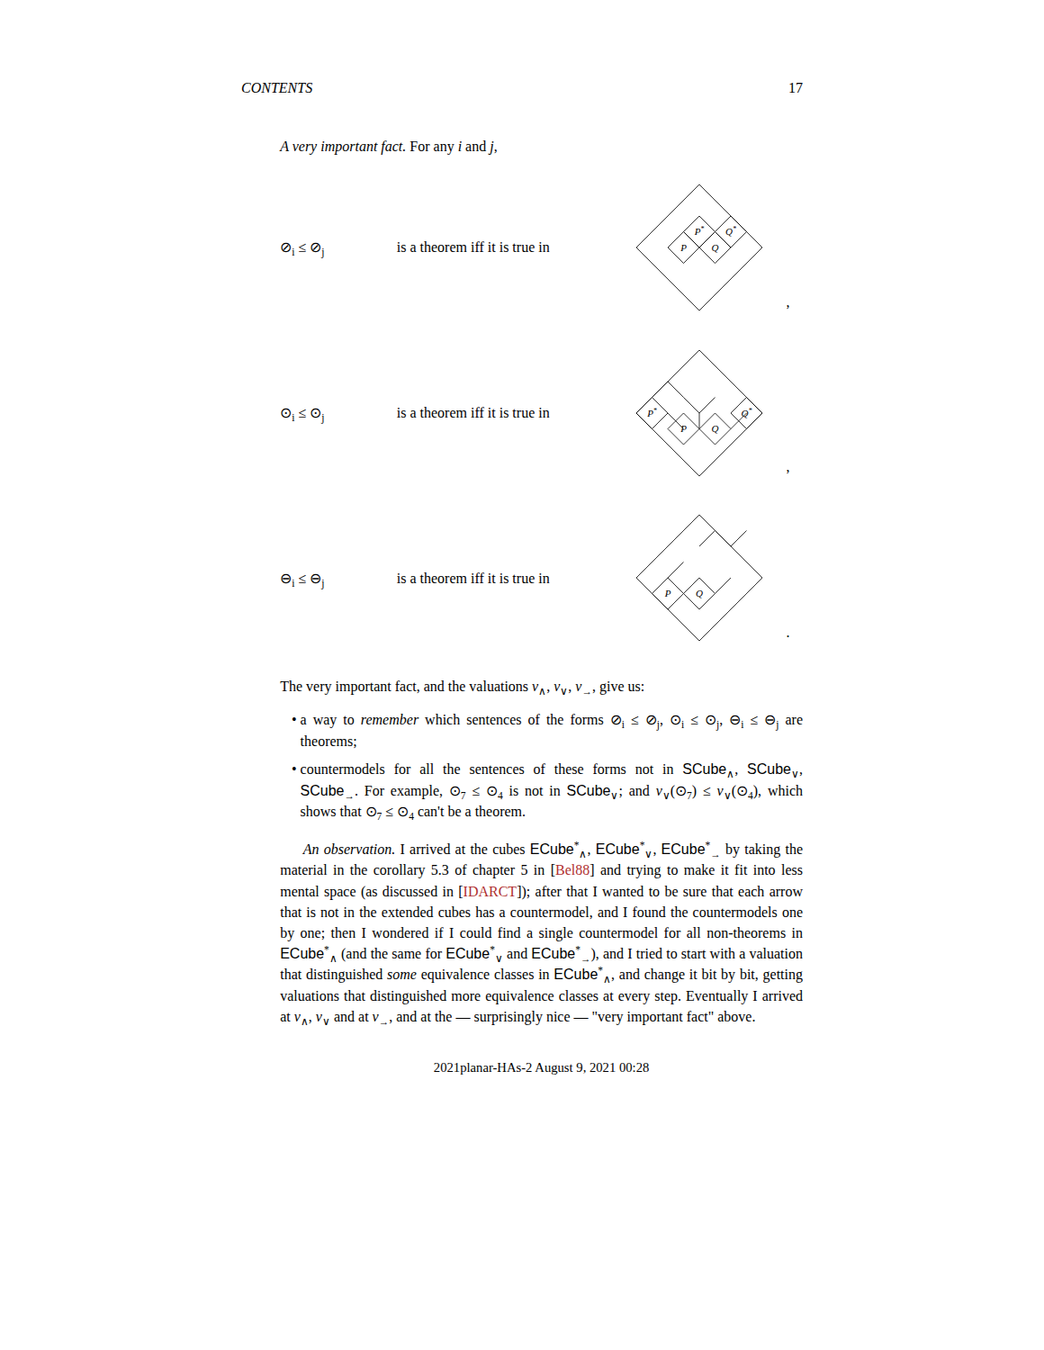CONTENTS 17
A very important fact. For any i and j,
⊘i ≤ ⊘j
is a theorem iff it is true in
P Q P* Q*
,
⊙i ≤ ⊙j
is a theorem iff it is true in
P* P Q Q*
,
⊖i ≤ ⊖j
is a theorem iff it is true in
P Q
.
The very important fact, and the valuations v∧, v∨, v→, give us:
a way to remember which sentences of the forms ⊘i ≤ ⊘j, ⊙i ≤ ⊙j, ⊖i ≤ ⊖j are theorems;
countermodels for all the sentences of these forms not in SCube∧, SCube∨, SCube→. For example, ⊙7 ≤ ⊙4 is not in SCube∨; and v∨(⊙7) ≤ v∨(⊙4), which shows that ⊙7 ≤ ⊙4 can't be a theorem.
An observation. I arrived at the cubes ECube*∧, ECube*∨, ECube*→ by taking the material in the corollary 5.3 of chapter 5 in [Bel88] and trying to make it fit into less mental space (as discussed in [IDARCT]); after that I wanted to be sure that each arrow that is not in the extended cubes has a countermodel, and I found the countermodels one by one; then I wondered if I could find a single countermodel for all non-theorems in ECube*∧ (and the same for ECube*∨ and ECube*→), and I tried to start with a valuation that distinguished some equivalence classes in ECube*∧, and change it bit by bit, getting valuations that distinguished more equivalence classes at every step. Eventually I arrived at v∧, v∨ and at v→, and at the — surprisingly nice — "very important fact" above.
2021planar-HAs-2 August 9, 2021 00:28